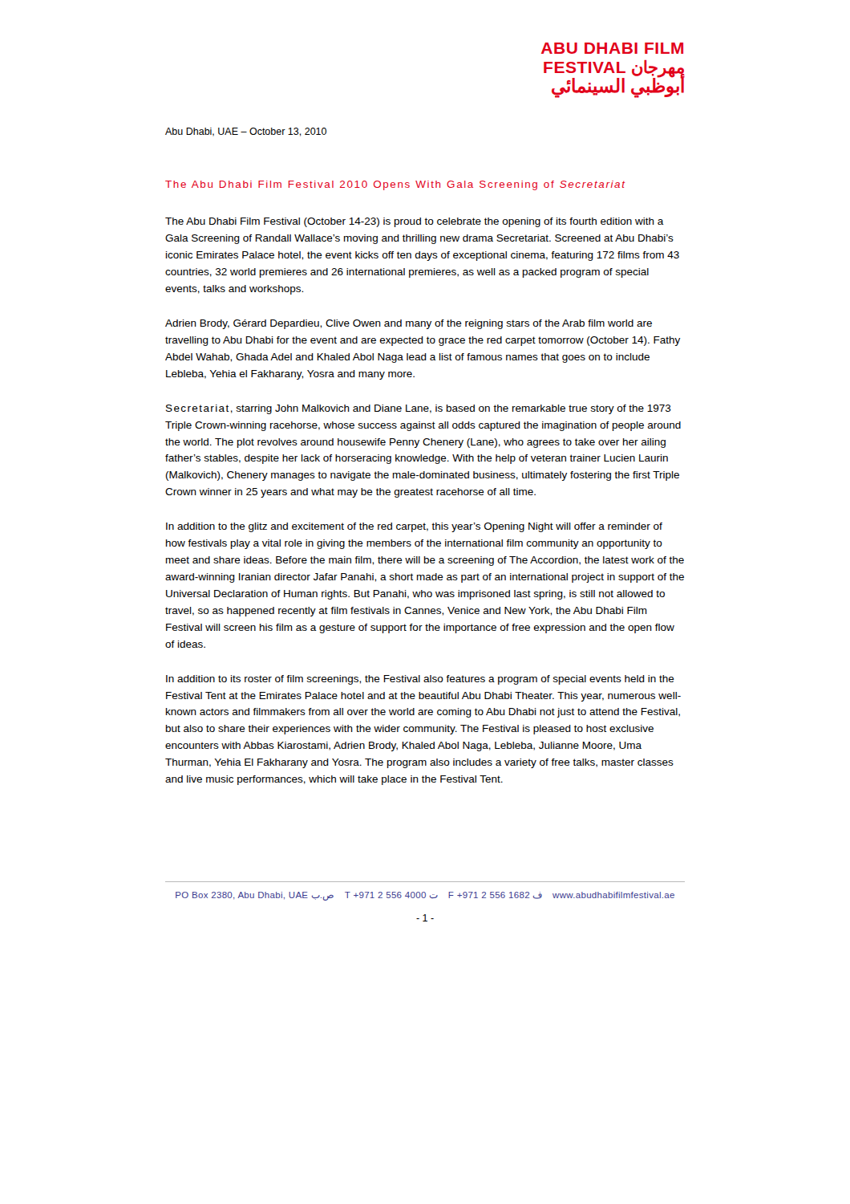ABU DHABI FILM
FESTIVAL مهرجان
أبوظبي السينمائي
Abu Dhabi, UAE – October 13, 2010
The Abu Dhabi Film Festival 2010 Opens With Gala Screening of Secretariat
The Abu Dhabi Film Festival (October 14-23) is proud to celebrate the opening of its fourth edition with a Gala Screening of Randall Wallace’s moving and thrilling new drama Secretariat. Screened at Abu Dhabi’s iconic Emirates Palace hotel, the event kicks off ten days of exceptional cinema, featuring 172 films from 43 countries, 32 world premieres and 26 international premieres, as well as a packed program of special events, talks and workshops.
Adrien Brody, Gérard Depardieu, Clive Owen and many of the reigning stars of the Arab film world are travelling to Abu Dhabi for the event and are expected to grace the red carpet tomorrow (October 14). Fathy Abdel Wahab, Ghada Adel and Khaled Abol Naga lead a list of famous names that goes on to include Lebleba, Yehia el Fakharany, Yosra and many more.
Secretariat, starring John Malkovich and Diane Lane, is based on the remarkable true story of the 1973 Triple Crown-winning racehorse, whose success against all odds captured the imagination of people around the world. The plot revolves around housewife Penny Chenery (Lane), who agrees to take over her ailing father’s stables, despite her lack of horseracing knowledge. With the help of veteran trainer Lucien Laurin (Malkovich), Chenery manages to navigate the male-dominated business, ultimately fostering the first Triple Crown winner in 25 years and what may be the greatest racehorse of all time.
In addition to the glitz and excitement of the red carpet, this year’s Opening Night will offer a reminder of how festivals play a vital role in giving the members of the international film community an opportunity to meet and share ideas. Before the main film, there will be a screening of The Accordion, the latest work of the award-winning Iranian director Jafar Panahi, a short made as part of an international project in support of the Universal Declaration of Human rights. But Panahi, who was imprisoned last spring, is still not allowed to travel, so as happened recently at film festivals in Cannes, Venice and New York, the Abu Dhabi Film Festival will screen his film as a gesture of support for the importance of free expression and the open flow of ideas.
In addition to its roster of film screenings, the Festival also features a program of special events held in the Festival Tent at the Emirates Palace hotel and at the beautiful Abu Dhabi Theater. This year, numerous well-known actors and filmmakers from all over the world are coming to Abu Dhabi not just to attend the Festival, but also to share their experiences with the wider community. The Festival is pleased to host exclusive encounters with Abbas Kiarostami, Adrien Brody, Khaled Abol Naga, Lebleba, Julianne Moore, Uma Thurman, Yehia El Fakharany and Yosra. The program also includes a variety of free talks, master classes and live music performances, which will take place in the Festival Tent.
PO Box 2380, Abu Dhabi, UAE ص.ب T +971 2 556 4000 ت F +971 2 556 1682 ف www.abudhabifilmfestival.ae
- 1 -